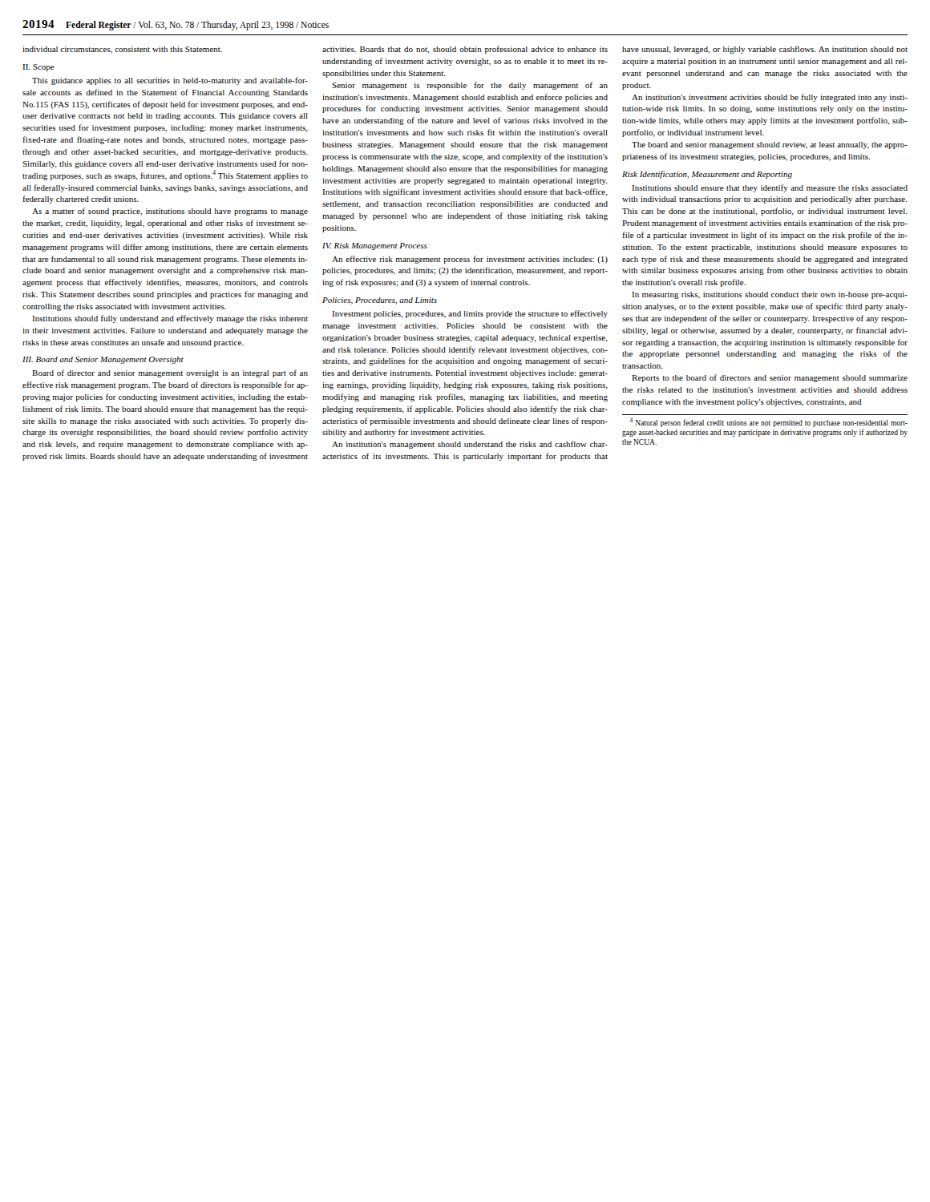20194 Federal Register / Vol. 63, No. 78 / Thursday, April 23, 1998 / Notices
individual circumstances, consistent with this Statement.
II. Scope
This guidance applies to all securities in held-to-maturity and available-for-sale accounts as defined in the Statement of Financial Accounting Standards No.115 (FAS 115), certificates of deposit held for investment purposes, and end-user derivative contracts not held in trading accounts. This guidance covers all securities used for investment purposes, including: money market instruments, fixed-rate and floating-rate notes and bonds, structured notes, mortgage pass-through and other asset-backed securities, and mortgage-derivative products. Similarly, this guidance covers all end-user derivative instruments used for nontrading purposes, such as swaps, futures, and options.4 This Statement applies to all federally-insured commercial banks, savings banks, savings associations, and federally chartered credit unions.
As a matter of sound practice, institutions should have programs to manage the market, credit, liquidity, legal, operational and other risks of investment securities and end-user derivatives activities (investment activities). While risk management programs will differ among institutions, there are certain elements that are fundamental to all sound risk management programs. These elements include board and senior management oversight and a comprehensive risk management process that effectively identifies, measures, monitors, and controls risk. This Statement describes sound principles and practices for managing and controlling the risks associated with investment activities.
Institutions should fully understand and effectively manage the risks inherent in their investment activities. Failure to understand and adequately manage the risks in these areas constitutes an unsafe and unsound practice.
III. Board and Senior Management Oversight
Board of director and senior management oversight is an integral part of an effective risk management program. The board of directors is responsible for approving major policies for conducting investment activities, including the establishment of risk limits. The board should ensure that management has the requisite skills to manage the risks associated with such activities. To properly discharge its oversight responsibilities, the board should review portfolio activity and risk levels, and require management to demonstrate compliance with approved risk limits. Boards should have an adequate understanding of investment activities. Boards that do not, should obtain professional advice to enhance its understanding of investment activity oversight, so as to enable it to meet its responsibilities under this Statement.
Senior management is responsible for the daily management of an institution's investments. Management should establish and enforce policies and procedures for conducting investment activities. Senior management should have an understanding of the nature and level of various risks involved in the institution's investments and how such risks fit within the institution's overall business strategies. Management should ensure that the risk management process is commensurate with the size, scope, and complexity of the institution's holdings. Management should also ensure that the responsibilities for managing investment activities are properly segregated to maintain operational integrity. Institutions with significant investment activities should ensure that back-office, settlement, and transaction reconciliation responsibilities are conducted and managed by personnel who are independent of those initiating risk taking positions.
IV. Risk Management Process
An effective risk management process for investment activities includes: (1) policies, procedures, and limits; (2) the identification, measurement, and reporting of risk exposures; and (3) a system of internal controls.
Policies, Procedures, and Limits
Investment policies, procedures, and limits provide the structure to effectively manage investment activities. Policies should be consistent with the organization's broader business strategies, capital adequacy, technical expertise, and risk tolerance. Policies should identify relevant investment objectives, constraints, and guidelines for the acquisition and ongoing management of securities and derivative instruments. Potential investment objectives include: generating earnings, providing liquidity, hedging risk exposures, taking risk positions, modifying and managing risk profiles, managing tax liabilities, and meeting pledging requirements, if applicable. Policies should also identify the risk characteristics of permissible investments and should delineate clear lines of responsibility and authority for investment activities.
An institution's management should understand the risks and cashflow characteristics of its investments. This is particularly important for products that have unusual, leveraged, or highly variable cashflows. An institution should not acquire a material position in an instrument until senior management and all relevant personnel understand and can manage the risks associated with the product.
An institution's investment activities should be fully integrated into any institution-wide risk limits. In so doing, some institutions rely only on the institution-wide limits, while others may apply limits at the investment portfolio, sub-portfolio, or individual instrument level.
The board and senior management should review, at least annually, the appropriateness of its investment strategies, policies, procedures, and limits.
Risk Identification, Measurement and Reporting
Institutions should ensure that they identify and measure the risks associated with individual transactions prior to acquisition and periodically after purchase. This can be done at the institutional, portfolio, or individual instrument level. Prudent management of investment activities entails examination of the risk profile of a particular investment in light of its impact on the risk profile of the institution. To the extent practicable, institutions should measure exposures to each type of risk and these measurements should be aggregated and integrated with similar business exposures arising from other business activities to obtain the institution's overall risk profile.
In measuring risks, institutions should conduct their own in-house pre-acquisition analyses, or to the extent possible, make use of specific third party analyses that are independent of the seller or counterparty. Irrespective of any responsibility, legal or otherwise, assumed by a dealer, counterparty, or financial advisor regarding a transaction, the acquiring institution is ultimately responsible for the appropriate personnel understanding and managing the risks of the transaction.
Reports to the board of directors and senior management should summarize the risks related to the institution's investment activities and should address compliance with the investment policy's objectives, constraints, and
4 Natural person federal credit unions are not permitted to purchase non-residential mortgage asset-backed securities and may participate in derivative programs only if authorized by the NCUA.